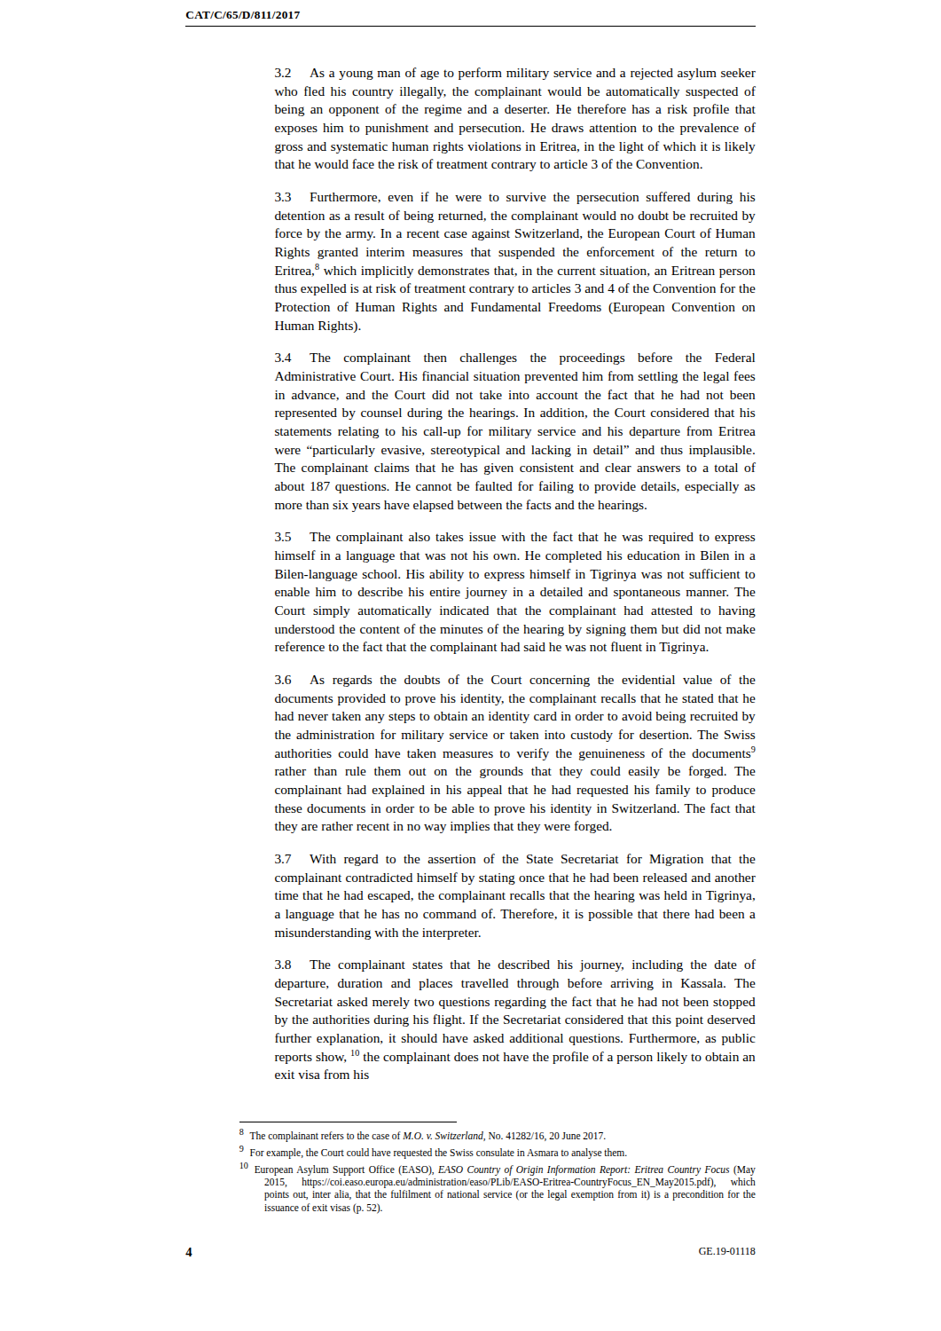CAT/C/65/D/811/2017
3.2 As a young man of age to perform military service and a rejected asylum seeker who fled his country illegally, the complainant would be automatically suspected of being an opponent of the regime and a deserter. He therefore has a risk profile that exposes him to punishment and persecution. He draws attention to the prevalence of gross and systematic human rights violations in Eritrea, in the light of which it is likely that he would face the risk of treatment contrary to article 3 of the Convention.
3.3 Furthermore, even if he were to survive the persecution suffered during his detention as a result of being returned, the complainant would no doubt be recruited by force by the army. In a recent case against Switzerland, the European Court of Human Rights granted interim measures that suspended the enforcement of the return to Eritrea,8 which implicitly demonstrates that, in the current situation, an Eritrean person thus expelled is at risk of treatment contrary to articles 3 and 4 of the Convention for the Protection of Human Rights and Fundamental Freedoms (European Convention on Human Rights).
3.4 The complainant then challenges the proceedings before the Federal Administrative Court. His financial situation prevented him from settling the legal fees in advance, and the Court did not take into account the fact that he had not been represented by counsel during the hearings. In addition, the Court considered that his statements relating to his call-up for military service and his departure from Eritrea were “particularly evasive, stereotypical and lacking in detail” and thus implausible. The complainant claims that he has given consistent and clear answers to a total of about 187 questions. He cannot be faulted for failing to provide details, especially as more than six years have elapsed between the facts and the hearings.
3.5 The complainant also takes issue with the fact that he was required to express himself in a language that was not his own. He completed his education in Bilen in a Bilen-language school. His ability to express himself in Tigrinya was not sufficient to enable him to describe his entire journey in a detailed and spontaneous manner. The Court simply automatically indicated that the complainant had attested to having understood the content of the minutes of the hearing by signing them but did not make reference to the fact that the complainant had said he was not fluent in Tigrinya.
3.6 As regards the doubts of the Court concerning the evidential value of the documents provided to prove his identity, the complainant recalls that he stated that he had never taken any steps to obtain an identity card in order to avoid being recruited by the administration for military service or taken into custody for desertion. The Swiss authorities could have taken measures to verify the genuineness of the documents9 rather than rule them out on the grounds that they could easily be forged. The complainant had explained in his appeal that he had requested his family to produce these documents in order to be able to prove his identity in Switzerland. The fact that they are rather recent in no way implies that they were forged.
3.7 With regard to the assertion of the State Secretariat for Migration that the complainant contradicted himself by stating once that he had been released and another time that he had escaped, the complainant recalls that the hearing was held in Tigrinya, a language that he has no command of. Therefore, it is possible that there had been a misunderstanding with the interpreter.
3.8 The complainant states that he described his journey, including the date of departure, duration and places travelled through before arriving in Kassala. The Secretariat asked merely two questions regarding the fact that he had not been stopped by the authorities during his flight. If the Secretariat considered that this point deserved further explanation, it should have asked additional questions. Furthermore, as public reports show, 10 the complainant does not have the profile of a person likely to obtain an exit visa from his
8The complainant refers to the case of M.O. v. Switzerland, No. 41282/16, 20 June 2017.
9For example, the Court could have requested the Swiss consulate in Asmara to analyse them.
10European Asylum Support Office (EASO), EASO Country of Origin Information Report: Eritrea Country Focus (May 2015, https://coi.easo.europa.eu/administration/easo/PLib/EASO-Eritrea-CountryFocus_EN_May2015.pdf), which points out, inter alia, that the fulfilment of national service (or the legal exemption from it) is a precondition for the issuance of exit visas (p. 52).
4 GE.19-01118